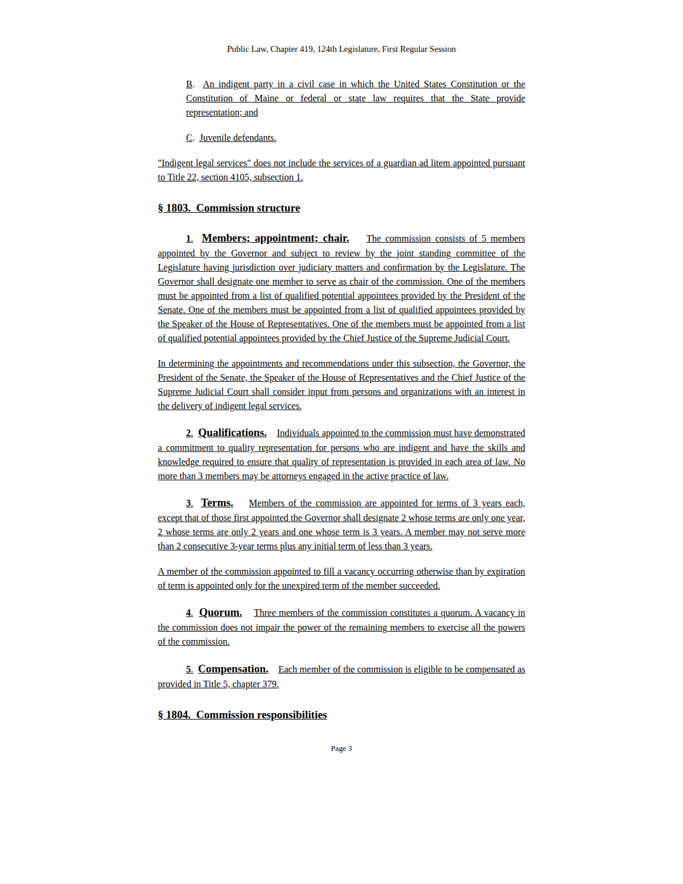Public Law, Chapter 419, 124th Legislature, First Regular Session
B. An indigent party in a civil case in which the United States Constitution or the Constitution of Maine or federal or state law requires that the State provide representation; and
C. Juvenile defendants.
"Indigent legal services" does not include the services of a guardian ad litem appointed pursuant to Title 22, section 4105, subsection 1.
§ 1803. Commission structure
1. Members; appointment; chair. The commission consists of 5 members appointed by the Governor and subject to review by the joint standing committee of the Legislature having jurisdiction over judiciary matters and confirmation by the Legislature. The Governor shall designate one member to serve as chair of the commission. One of the members must be appointed from a list of qualified potential appointees provided by the President of the Senate. One of the members must be appointed from a list of qualified appointees provided by the Speaker of the House of Representatives. One of the members must be appointed from a list of qualified potential appointees provided by the Chief Justice of the Supreme Judicial Court.
In determining the appointments and recommendations under this subsection, the Governor, the President of the Senate, the Speaker of the House of Representatives and the Chief Justice of the Supreme Judicial Court shall consider input from persons and organizations with an interest in the delivery of indigent legal services.
2. Qualifications. Individuals appointed to the commission must have demonstrated a commitment to quality representation for persons who are indigent and have the skills and knowledge required to ensure that quality of representation is provided in each area of law. No more than 3 members may be attorneys engaged in the active practice of law.
3. Terms. Members of the commission are appointed for terms of 3 years each, except that of those first appointed the Governor shall designate 2 whose terms are only one year, 2 whose terms are only 2 years and one whose term is 3 years. A member may not serve more than 2 consecutive 3-year terms plus any initial term of less than 3 years.
A member of the commission appointed to fill a vacancy occurring otherwise than by expiration of term is appointed only for the unexpired term of the member succeeded.
4. Quorum. Three members of the commission constitutes a quorum. A vacancy in the commission does not impair the power of the remaining members to exercise all the powers of the commission.
5. Compensation. Each member of the commission is eligible to be compensated as provided in Title 5, chapter 379.
§ 1804. Commission responsibilities
Page 3